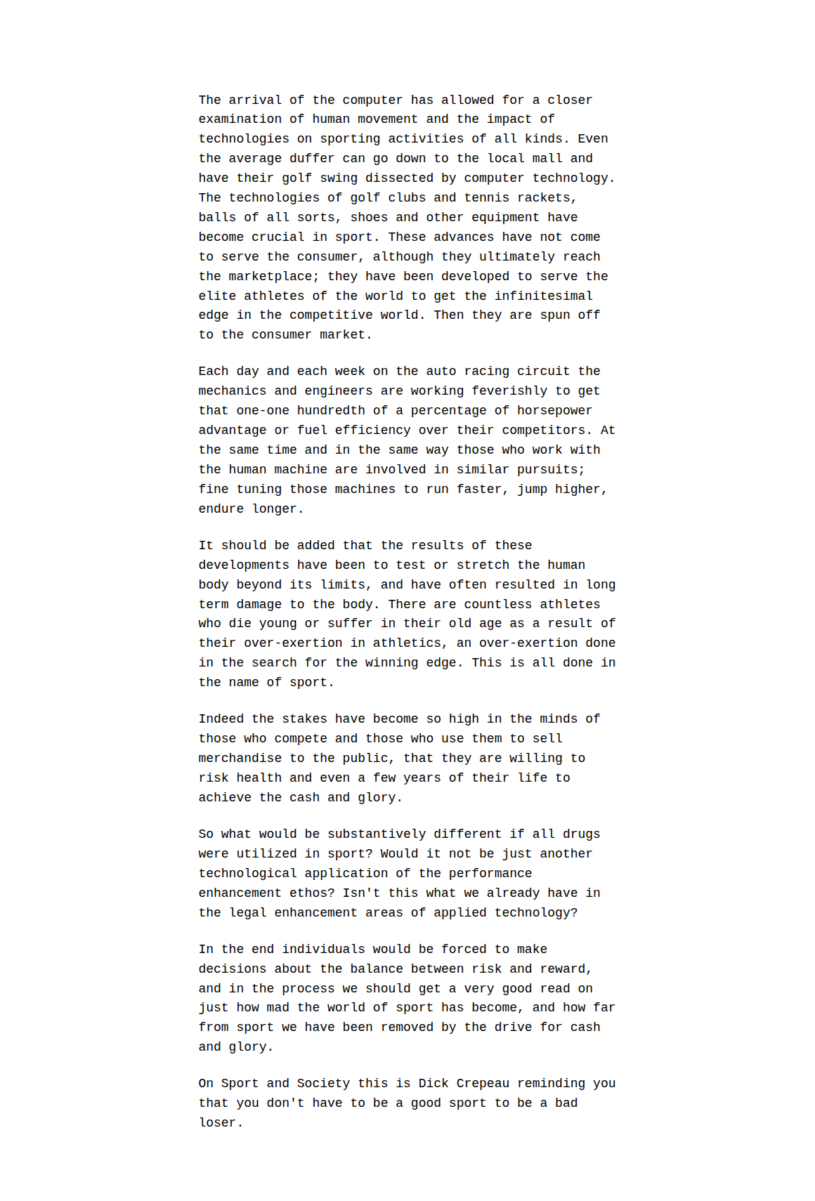The arrival of the computer has allowed for a closer examination of human movement and the impact of technologies on sporting activities of all kinds. Even the average duffer can go down to the local mall and have their golf swing dissected by computer technology. The technologies of golf clubs and tennis rackets, balls of all sorts, shoes and other equipment have become crucial in sport. These advances have not come to serve the consumer, although they ultimately reach the marketplace; they have been developed to serve the elite athletes of the world to get the infinitesimal edge in the competitive world. Then they are spun off to the consumer market.
Each day and each week on the auto racing circuit the mechanics and engineers are working feverishly to get that one-one hundredth of a percentage of horsepower advantage or fuel efficiency over their competitors. At the same time and in the same way those who work with the human machine are involved in similar pursuits; fine tuning those machines to run faster, jump higher, endure longer.
It should be added that the results of these developments have been to test or stretch the human body beyond its limits, and have often resulted in long term damage to the body. There are countless athletes who die young or suffer in their old age as a result of their over-exertion in athletics, an over-exertion done in the search for the winning edge. This is all done in the name of sport.
Indeed the stakes have become so high in the minds of those who compete and those who use them to sell merchandise to the public, that they are willing to risk health and even a few years of their life to achieve the cash and glory.
So what would be substantively different if all drugs were utilized in sport? Would it not be just another technological application of the performance enhancement ethos? Isn't this what we already have in the legal enhancement areas of applied technology?
In the end individuals would be forced to make decisions about the balance between risk and reward, and in the process we should get a very good read on just how mad the world of sport has become, and how far from sport we have been removed by the drive for cash and glory.
On Sport and Society this is Dick Crepeau reminding you that you don't have to be a good sport to be a bad loser.